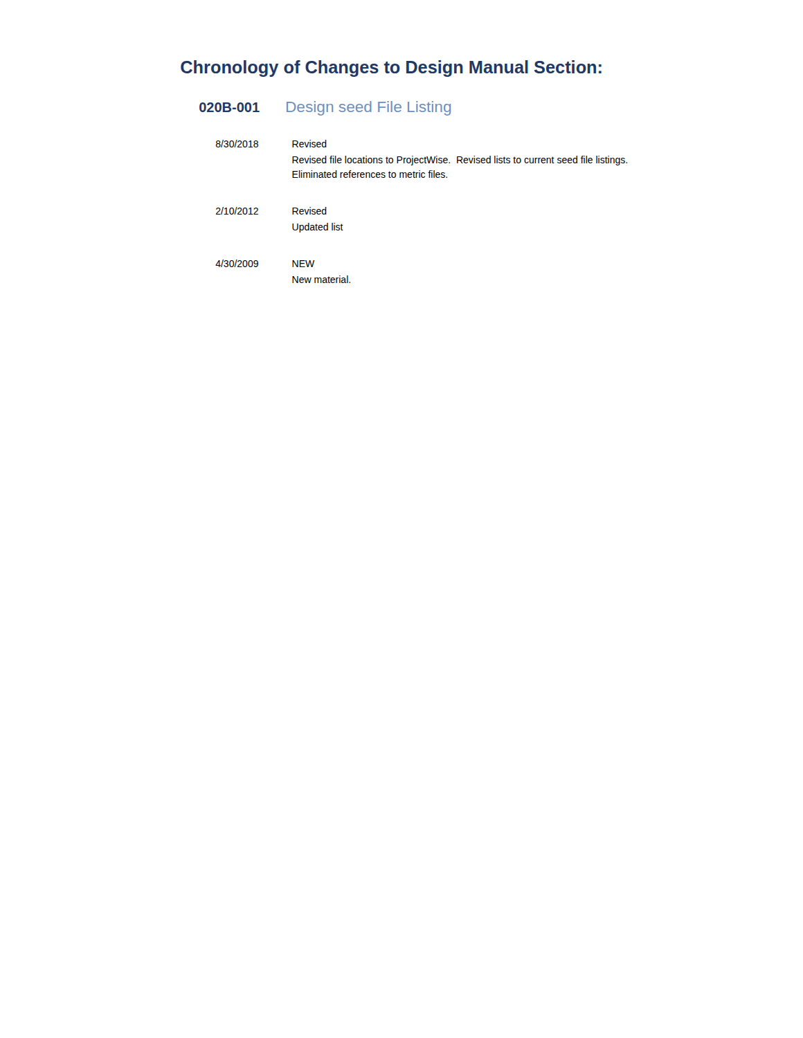Chronology of Changes to Design Manual Section:
020B-001
Design seed File Listing
| 8/30/2018 | Revised Revised file locations to ProjectWise. Revised lists to current seed file listings. Eliminated references to metric files. |
| 2/10/2012 | Revised Updated list |
| 4/30/2009 | NEW New material. |